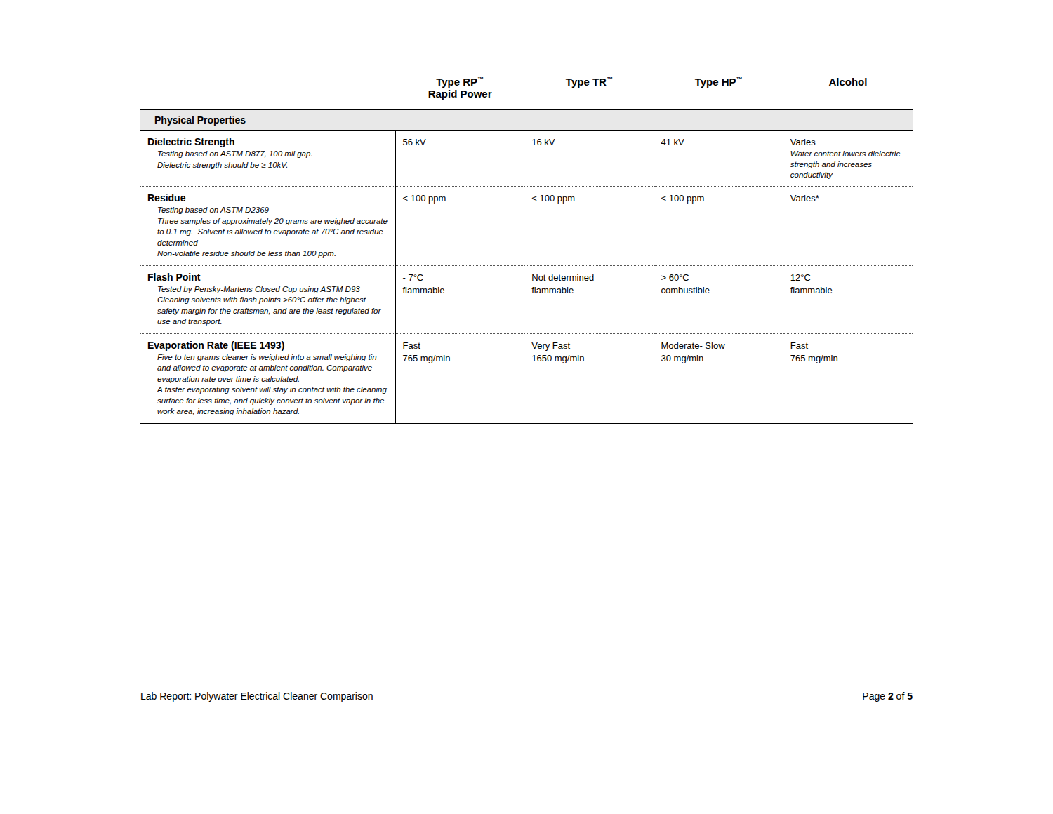| | Type RP ™ Rapid Power | Type TR ™ | Type HP ™ | Alcohol |
| --- | --- | --- | --- | --- |
| Physical Properties | | | | |
| Dielectric Strength Testing based on ASTM D877, 100 mil gap. Dielectric strength should be ≥ 10kV. | 56 kV | 16 kV | 41 kV | Varies Water content lowers dielectric strength and increases conductivity |
| Residue Testing based on ASTM D2369 Three samples of approximately 20 grams are weighed accurate to 0.1 mg. Solvent is allowed to evaporate at 70°C and residue determined Non-volatile residue should be less than 100 ppm. | < 100 ppm | < 100 ppm | < 100 ppm | Varies* |
| Flash Point Tested by Pensky-Martens Closed Cup using ASTM D93 Cleaning solvents with flash points >60°C offer the highest safety margin for the craftsman, and are the least regulated for use and transport. | - 7°C flammable | Not determined flammable | > 60°C combustible | 12°C flammable |
| Evaporation Rate (IEEE 1493) Five to ten grams cleaner is weighed into a small weighing tin and allowed to evaporate at ambient condition. Comparative evaporation rate over time is calculated. A faster evaporating solvent will stay in contact with the cleaning surface for less time, and quickly convert to solvent vapor in the work area, increasing inhalation hazard. | Fast 765 mg/min | Very Fast 1650 mg/min | Moderate- Slow 30 mg/min | Fast 765 mg/min |
Lab Report: Polywater Electrical Cleaner Comparison
Page 2 of 5